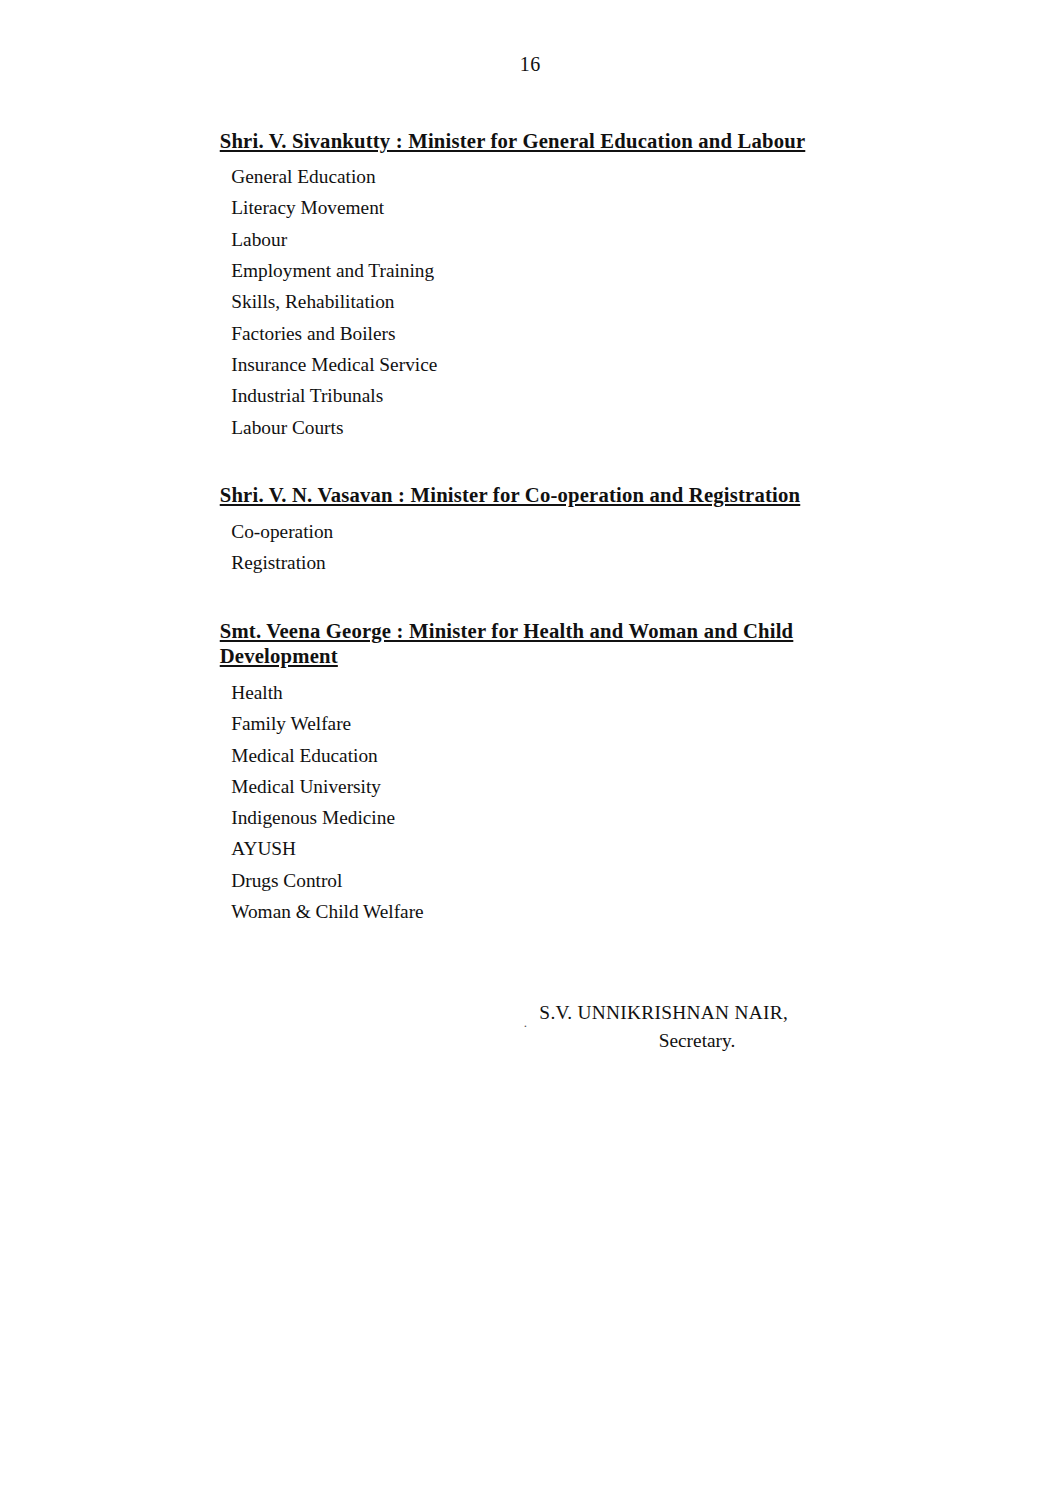16
Shri. V. Sivankutty : Minister for General Education and Labour
General Education
Literacy Movement
Labour
Employment and Training
Skills, Rehabilitation
Factories and Boilers
Insurance Medical Service
Industrial Tribunals
Labour Courts
Shri. V. N. Vasavan : Minister for Co-operation and Registration
Co-operation
Registration
Smt. Veena George : Minister for Health and Woman and Child Development
Health
Family Welfare
Medical Education
Medical University
Indigenous Medicine
AYUSH
Drugs Control
Woman & Child Welfare
S.V. UNNIKRISHNAN NAIR,
Secretary.
.